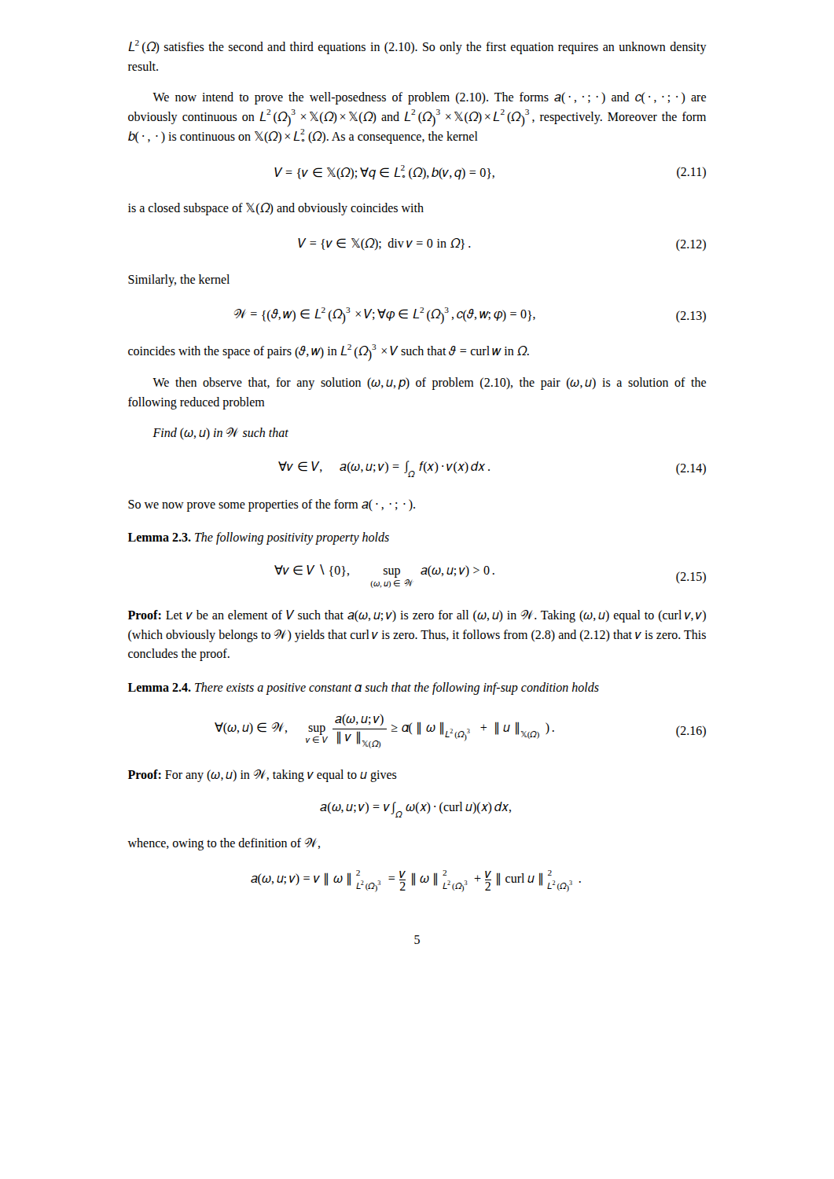L2(Ω) satisfies the second and third equations in (2.10). So only the first equation requires an unknown density result.
We now intend to prove the well-posedness of problem (2.10). The forms a(·,·;·) and c(·,·;·) are obviously continuous on L2(Ω)3×𝕏(Ω)×𝕏(Ω) and L2(Ω)3×𝕏(Ω)×L2(Ω)3, respectively. Moreover the form b(·,·) is continuous on 𝕏(Ω)×L∘2(Ω). As a consequence, the kernel
V= { v∈𝕏(Ω); ∀q∈L∘2(Ω), b(v,q)=0 },
(2.11)
is a closed subspace of 𝕏(Ω) and obviously coincides with
V= { v∈𝕏(Ω); divv=0 inΩ }.
(2.12)
Similarly, the kernel
𝒲= { (ϑ,w) ∈L2(Ω)3×V; ∀φ∈L2(Ω)3, c(ϑ,w;φ)=0 },
(2.13)
coincides with the space of pairs (ϑ,w) in L2(Ω)3×V such that ϑ=curlw in Ω.
We then observe that, for any solution (ω,u,p) of problem (2.10), the pair (ω,u) is a solution of the following reduced problem
Find (ω,u) in 𝒲 such that
∀v∈V, a(ω,u;v) = ∫Ω f(x) · v(x) dx.
(2.14)
So we now prove some properties of the form a(·,·;·).
Lemma 2.3. The following positivity property holds
∀v∈V∖{0}, sup (ω,u)∈𝒲 a(ω,u;v) >0.
(2.15)
Proof: Let v be an element of V such that a(ω,u;v) is zero for all (ω,u) in 𝒲. Taking (ω,u) equal to (curlv,v) (which obviously belongs to 𝒲) yields that curlv is zero. Thus, it follows from (2.8) and (2.12) that v is zero. This concludes the proof.
Lemma 2.4. There exists a positive constant α such that the following inf-sup condition holds
∀(ω,u)∈𝒲, sup v∈V a(ω,u;v) ∥v∥𝕏(Ω) ≥α ( ∥ω∥L2(Ω)3 + ∥u∥𝕏(Ω) ).
(2.16)
Proof: For any (ω,u) in 𝒲, taking v equal to u gives
a(ω,u;v) = ν ∫Ω ω(x) · (curlu)(x) dx,
whence, owing to the definition of 𝒲,
a(ω,u;v) = ν ∥ω∥ L2(Ω)3 2 = ν2 ∥ω∥ L2(Ω)3 2 + ν2 ∥curlu∥ L2(Ω)3 2 .
5